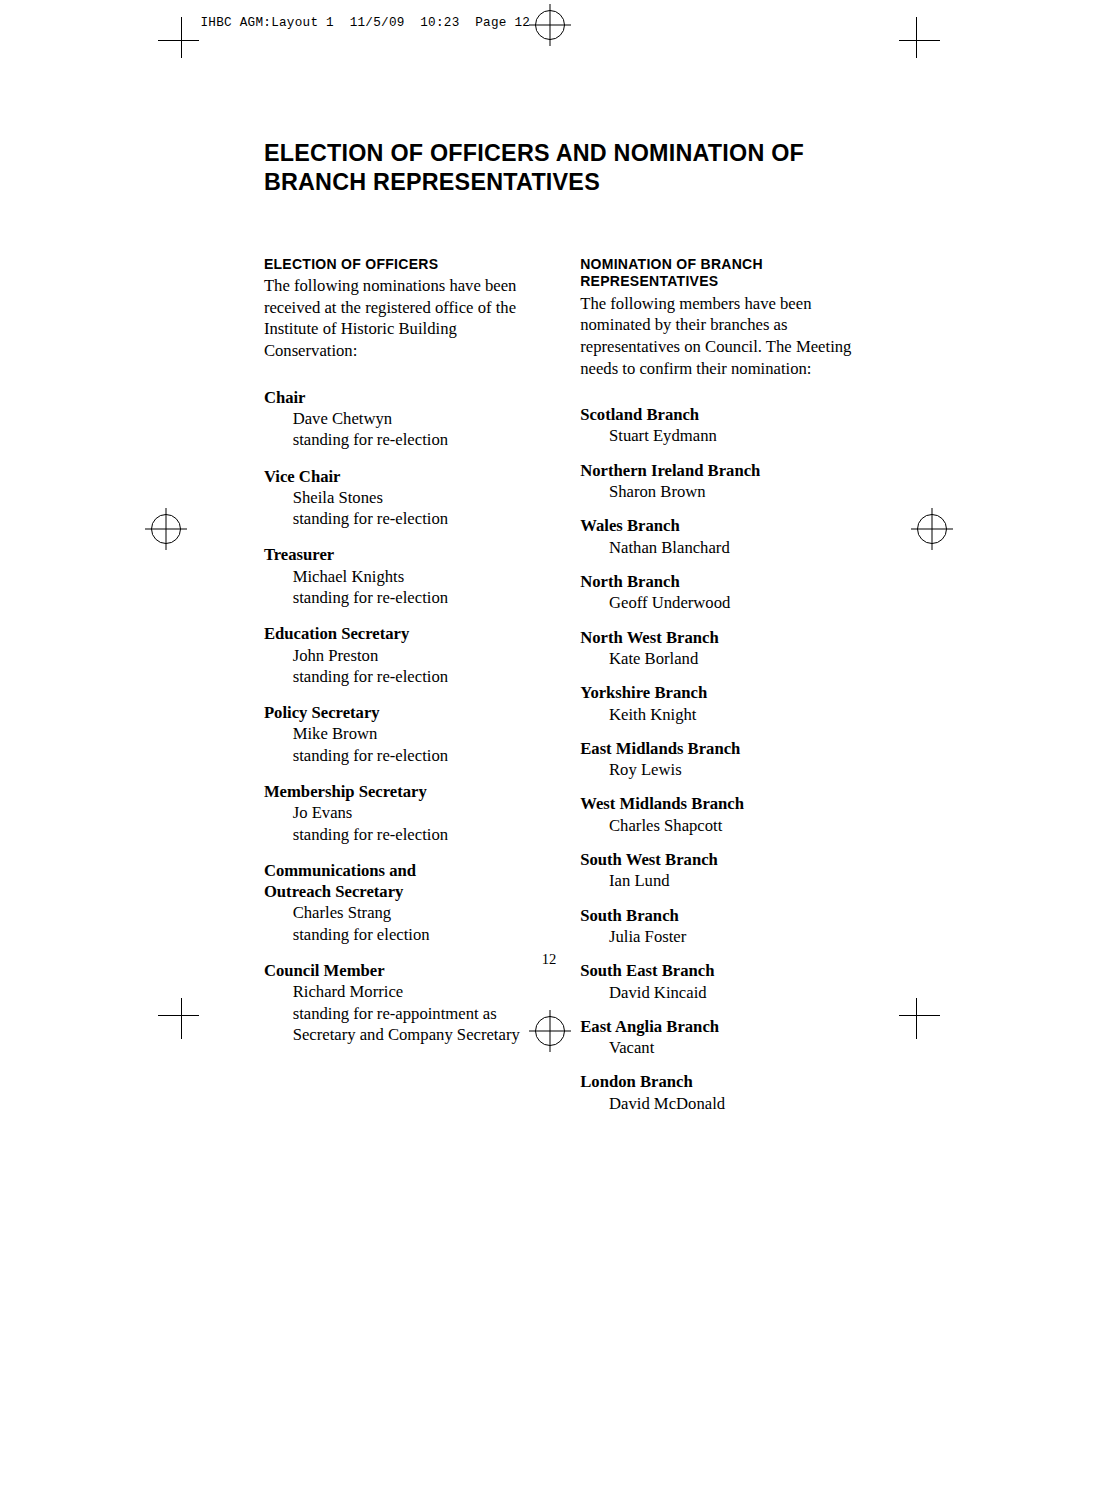IHBC AGM:Layout 1 11/5/09 10:23 Page 12
Election of Officers and Nomination of
Branch Representatives
Election of Officers
The following nominations have been received at the registered office of the Institute of Historic Building Conservation:
Chair
Dave Chetwyn standing for re-election
Vice Chair
Sheila Stones standing for re-election
Treasurer
Michael Knights standing for re-election
Education Secretary
John Preston standing for re-election
Policy Secretary
Mike Brown standing for re-election
Membership Secretary
Jo Evans standing for re-election
Communications and
Outreach Secretary
Charles Strang standing for election
Council Member
Richard Morrice standing for re-appointment as Secretary and Company Secretary
Nomination of Branch
Representatives
The following members have been nominated by their branches as representatives on Council. The Meeting needs to confirm their nomination:
Scotland Branch
Stuart Eydmann
Northern Ireland Branch
Sharon Brown
Wales Branch
Nathan Blanchard
North Branch
Geoff Underwood
North West Branch
Kate Borland
Yorkshire Branch
Keith Knight
East Midlands Branch
Roy Lewis
West Midlands Branch
Charles Shapcott
South West Branch
Ian Lund
South Branch
Julia Foster
South East Branch
David Kincaid
East Anglia Branch
Vacant
London Branch
David McDonald
12